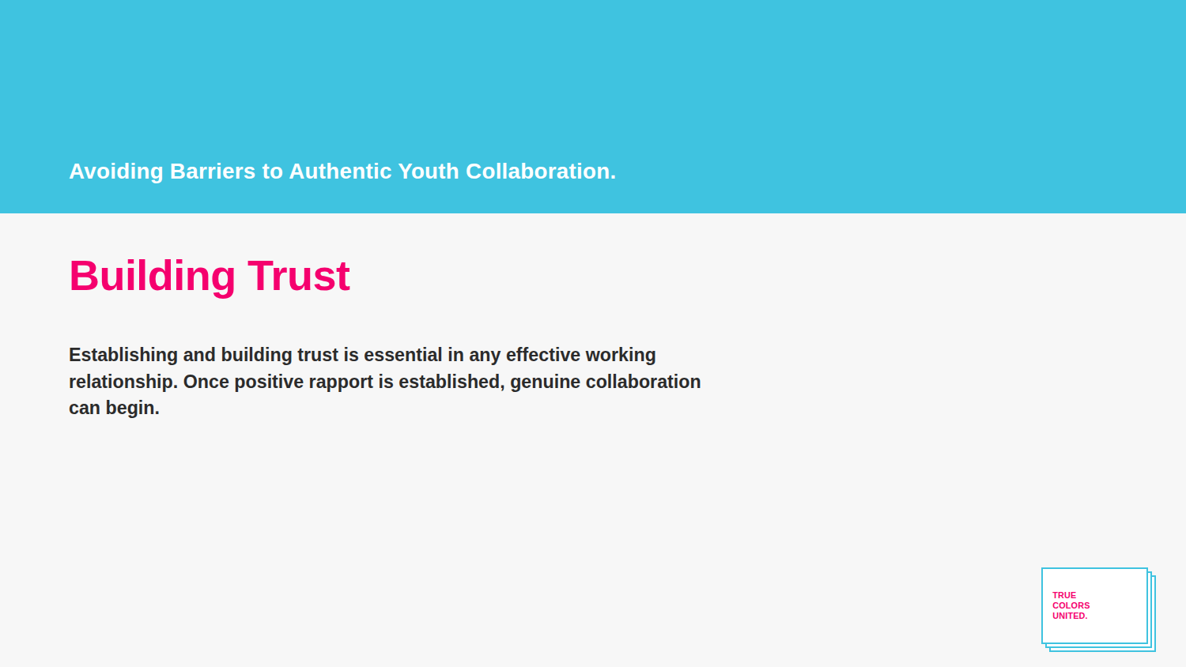Avoiding Barriers to Authentic Youth Collaboration.
Building Trust
Establishing and building trust is essential in any effective working relationship. Once positive rapport is established, genuine collaboration can begin.
True
Colors
United.